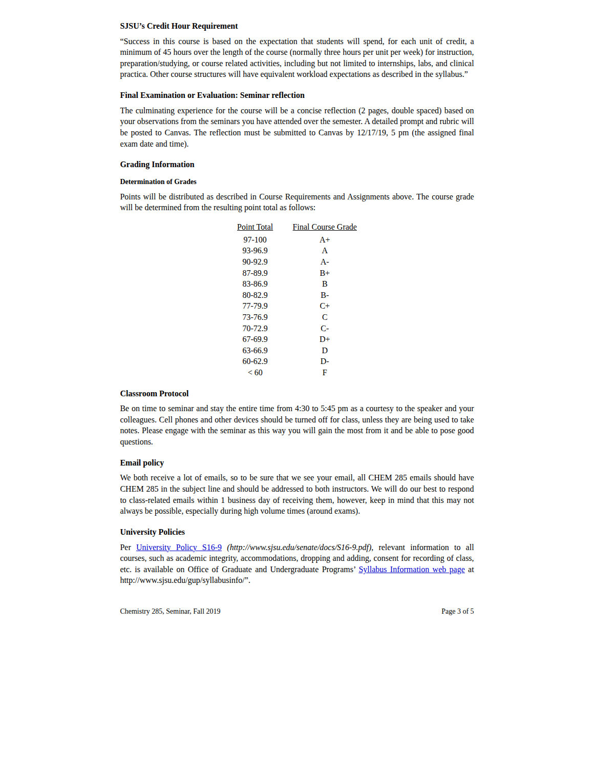SJSU’s Credit Hour Requirement
“Success in this course is based on the expectation that students will spend, for each unit of credit, a minimum of 45 hours over the length of the course (normally three hours per unit per week) for instruction, preparation/studying, or course related activities, including but not limited to internships, labs, and clinical practica. Other course structures will have equivalent workload expectations as described in the syllabus.”
Final Examination or Evaluation: Seminar reflection
The culminating experience for the course will be a concise reflection (2 pages, double spaced) based on your observations from the seminars you have attended over the semester. A detailed prompt and rubric will be posted to Canvas. The reflection must be submitted to Canvas by 12/17/19, 5 pm (the assigned final exam date and time).
Grading Information
Determination of Grades
Points will be distributed as described in Course Requirements and Assignments above. The course grade will be determined from the resulting point total as follows:
| Point Total | Final Course Grade |
| --- | --- |
| 97-100 | A+ |
| 93-96.9 | A |
| 90-92.9 | A- |
| 87-89.9 | B+ |
| 83-86.9 | B |
| 80-82.9 | B- |
| 77-79.9 | C+ |
| 73-76.9 | C |
| 70-72.9 | C- |
| 67-69.9 | D+ |
| 63-66.9 | D |
| 60-62.9 | D- |
| < 60 | F |
Classroom Protocol
Be on time to seminar and stay the entire time from 4:30 to 5:45 pm as a courtesy to the speaker and your colleagues. Cell phones and other devices should be turned off for class, unless they are being used to take notes. Please engage with the seminar as this way you will gain the most from it and be able to pose good questions.
Email policy
We both receive a lot of emails, so to be sure that we see your email, all CHEM 285 emails should have CHEM 285 in the subject line and should be addressed to both instructors. We will do our best to respond to class-related emails within 1 business day of receiving them, however, keep in mind that this may not always be possible, especially during high volume times (around exams).
University Policies
Per University Policy S16-9 (http://www.sjsu.edu/senate/docs/S16-9.pdf), relevant information to all courses, such as academic integrity, accommodations, dropping and adding, consent for recording of class, etc. is available on Office of Graduate and Undergraduate Programs’ Syllabus Information web page at http://www.sjsu.edu/gup/syllabusinfo/”.
Chemistry 285, Seminar, Fall 2019 Page 3 of 5